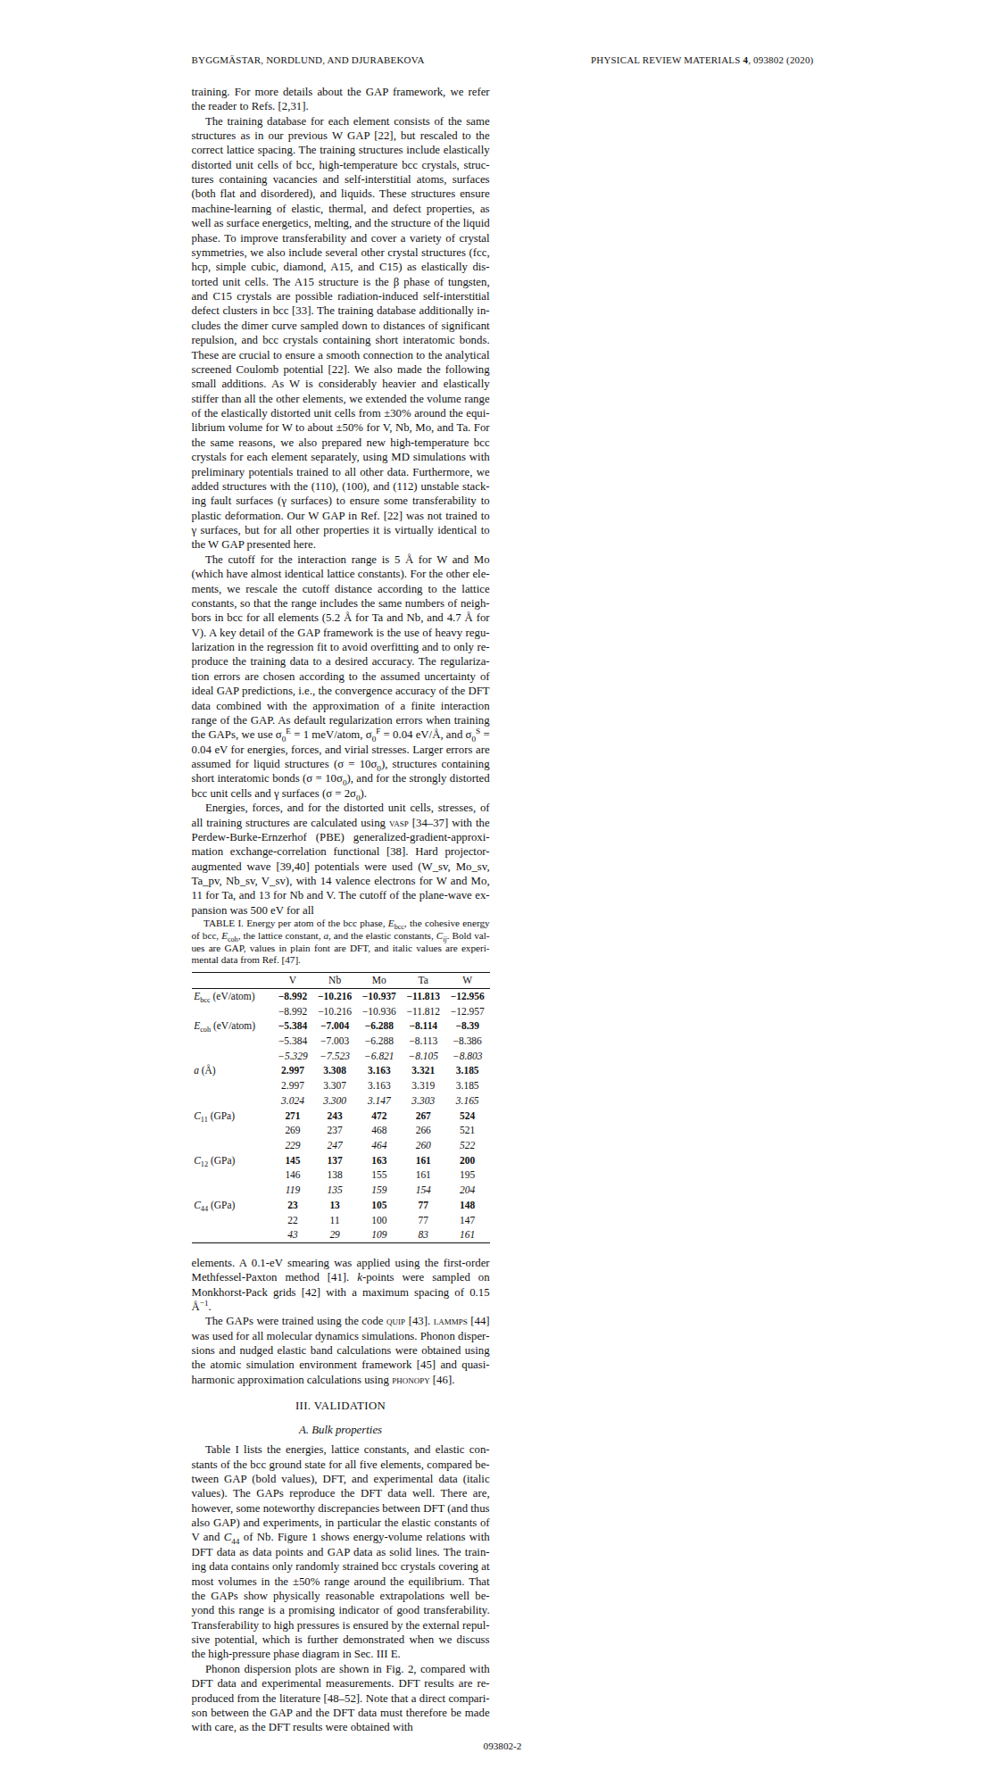Byggmästar, Nordlund, and Djurabekova
Physical Review Materials 4, 093802 (2020)
training. For more details about the GAP framework, we refer the reader to Refs. [2,31].
The training database for each element consists of the same structures as in our previous W GAP [22], but rescaled to the correct lattice spacing. The training structures include elastically distorted unit cells of bcc, high-temperature bcc crystals, structures containing vacancies and self-interstitial atoms, surfaces (both flat and disordered), and liquids. These structures ensure machine-learning of elastic, thermal, and defect properties, as well as surface energetics, melting, and the structure of the liquid phase. To improve transferability and cover a variety of crystal symmetries, we also include several other crystal structures (fcc, hcp, simple cubic, diamond, A15, and C15) as elastically distorted unit cells. The A15 structure is the β phase of tungsten, and C15 crystals are possible radiation-induced self-interstitial defect clusters in bcc [33]. The training database additionally includes the dimer curve sampled down to distances of significant repulsion, and bcc crystals containing short interatomic bonds. These are crucial to ensure a smooth connection to the analytical screened Coulomb potential [22]. We also made the following small additions. As W is considerably heavier and elastically stiffer than all the other elements, we extended the volume range of the elastically distorted unit cells from ±30% around the equilibrium volume for W to about ±50% for V, Nb, Mo, and Ta. For the same reasons, we also prepared new high-temperature bcc crystals for each element separately, using MD simulations with preliminary potentials trained to all other data. Furthermore, we added structures with the (110), (100), and (112) unstable stacking fault surfaces (γ surfaces) to ensure some transferability to plastic deformation. Our W GAP in Ref. [22] was not trained to γ surfaces, but for all other properties it is virtually identical to the W GAP presented here.
The cutoff for the interaction range is 5 Å for W and Mo (which have almost identical lattice constants). For the other elements, we rescale the cutoff distance according to the lattice constants, so that the range includes the same numbers of neighbors in bcc for all elements (5.2 Å for Ta and Nb, and 4.7 Å for V). A key detail of the GAP framework is the use of heavy regularization in the regression fit to avoid overfitting and to only reproduce the training data to a desired accuracy. The regularization errors are chosen according to the assumed uncertainty of ideal GAP predictions, i.e., the convergence accuracy of the DFT data combined with the approximation of a finite interaction range of the GAP. As default regularization errors when training the GAPs, we use σ0E = 1 meV/atom, σ0F = 0.04 eV/Å, and σ0S = 0.04 eV for energies, forces, and virial stresses. Larger errors are assumed for liquid structures (σ = 10σ0), structures containing short interatomic bonds (σ = 10σ0), and for the strongly distorted bcc unit cells and γ surfaces (σ = 2σ0).
Energies, forces, and for the distorted unit cells, stresses, of all training structures are calculated using vasp [34–37] with the Perdew-Burke-Ernzerhof (PBE) generalized-gradient-approximation exchange-correlation functional [38]. Hard projector-augmented wave [39,40] potentials were used (W_sv, Mo_sv, Ta_pv, Nb_sv, V_sv), with 14 valence electrons for W and Mo, 11 for Ta, and 13 for Nb and V. The cutoff of the plane-wave expansion was 500 eV for all
TABLE I. Energy per atom of the bcc phase, Ebcc, the cohesive energy of bcc, Ecoh, the lattice constant, a, and the elastic constants, Cij. Bold values are GAP, values in plain font are DFT, and italic values are experimental data from Ref. [47].
| | V | Nb | Mo | Ta | W |
| --- | --- | --- | --- | --- | --- |
| E bcc (eV/atom) | −8.992 | −10.216 | −10.937 | −11.813 | −12.956 |
| | −8.992 | −10.216 | −10.936 | −11.812 | −12.957 |
| E coh (eV/atom) | −5.384 | −7.004 | −6.288 | −8.114 | −8.39 |
| | −5.384 | −7.003 | −6.288 | −8.113 | −8.386 |
| | −5.329 | −7.523 | −6.821 | −8.105 | −8.803 |
| a (Å) | 2.997 | 3.308 | 3.163 | 3.321 | 3.185 |
| | 2.997 | 3.307 | 3.163 | 3.319 | 3.185 |
| | 3.024 | 3.300 | 3.147 | 3.303 | 3.165 |
| C 11 (GPa) | 271 | 243 | 472 | 267 | 524 |
| | 269 | 237 | 468 | 266 | 521 |
| | 229 | 247 | 464 | 260 | 522 |
| C 12 (GPa) | 145 | 137 | 163 | 161 | 200 |
| | 146 | 138 | 155 | 161 | 195 |
| | 119 | 135 | 159 | 154 | 204 |
| C 44 (GPa) | 23 | 13 | 105 | 77 | 148 |
| | 22 | 11 | 100 | 77 | 147 |
| | 43 | 29 | 109 | 83 | 161 |
elements. A 0.1-eV smearing was applied using the first-order Methfessel-Paxton method [41]. k-points were sampled on Monkhorst-Pack grids [42] with a maximum spacing of 0.15 Å−1.
The GAPs were trained using the code quip [43]. lammps [44] was used for all molecular dynamics simulations. Phonon dispersions and nudged elastic band calculations were obtained using the atomic simulation environment framework [45] and quasiharmonic approximation calculations using phonopy [46].
III. Validation
A. Bulk properties
Table I lists the energies, lattice constants, and elastic constants of the bcc ground state for all five elements, compared between GAP (bold values), DFT, and experimental data (italic values). The GAPs reproduce the DFT data well. There are, however, some noteworthy discrepancies between DFT (and thus also GAP) and experiments, in particular the elastic constants of V and C44 of Nb. Figure 1 shows energy-volume relations with DFT data as data points and GAP data as solid lines. The training data contains only randomly strained bcc crystals covering at most volumes in the ±50% range around the equilibrium. That the GAPs show physically reasonable extrapolations well beyond this range is a promising indicator of good transferability. Transferability to high pressures is ensured by the external repulsive potential, which is further demonstrated when we discuss the high-pressure phase diagram in Sec. III E.
Phonon dispersion plots are shown in Fig. 2, compared with DFT data and experimental measurements. DFT results are reproduced from the literature [48–52]. Note that a direct comparison between the GAP and the DFT data must therefore be made with care, as the DFT results were obtained with
093802-2